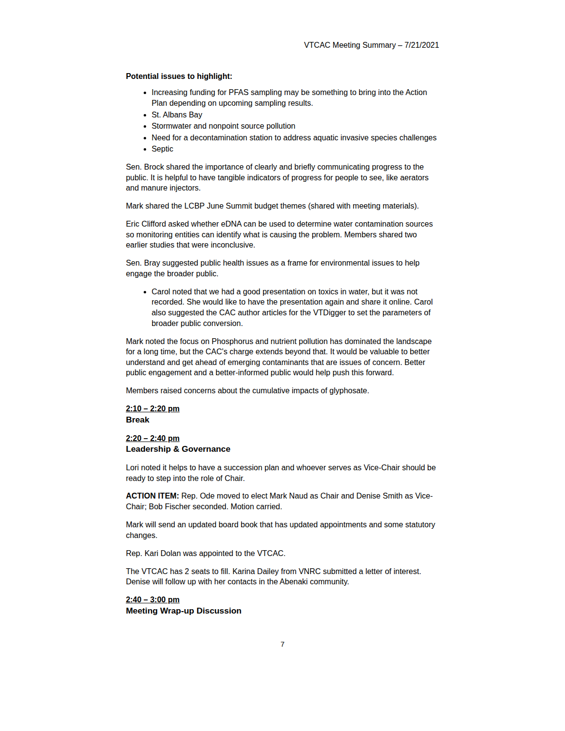VTCAC Meeting Summary – 7/21/2021
Potential issues to highlight:
Increasing funding for PFAS sampling may be something to bring into the Action Plan depending on upcoming sampling results.
St. Albans Bay
Stormwater and nonpoint source pollution
Need for a decontamination station to address aquatic invasive species challenges
Septic
Sen. Brock shared the importance of clearly and briefly communicating progress to the public. It is helpful to have tangible indicators of progress for people to see, like aerators and manure injectors.
Mark shared the LCBP June Summit budget themes (shared with meeting materials).
Eric Clifford asked whether eDNA can be used to determine water contamination sources so monitoring entities can identify what is causing the problem. Members shared two earlier studies that were inconclusive.
Sen. Bray suggested public health issues as a frame for environmental issues to help engage the broader public.
Carol noted that we had a good presentation on toxics in water, but it was not recorded. She would like to have the presentation again and share it online. Carol also suggested the CAC author articles for the VTDigger to set the parameters of broader public conversion.
Mark noted the focus on Phosphorus and nutrient pollution has dominated the landscape for a long time, but the CAC's charge extends beyond that. It would be valuable to better understand and get ahead of emerging contaminants that are issues of concern. Better public engagement and a better-informed public would help push this forward.
Members raised concerns about the cumulative impacts of glyphosate.
2:10 – 2:20 pm
Break
2:20 – 2:40 pm
Leadership & Governance
Lori noted it helps to have a succession plan and whoever serves as Vice-Chair should be ready to step into the role of Chair.
ACTION ITEM: Rep. Ode moved to elect Mark Naud as Chair and Denise Smith as Vice-Chair; Bob Fischer seconded. Motion carried.
Mark will send an updated board book that has updated appointments and some statutory changes.
Rep. Kari Dolan was appointed to the VTCAC.
The VTCAC has 2 seats to fill. Karina Dailey from VNRC submitted a letter of interest. Denise will follow up with her contacts in the Abenaki community.
2:40 – 3:00 pm
Meeting Wrap-up Discussion
7